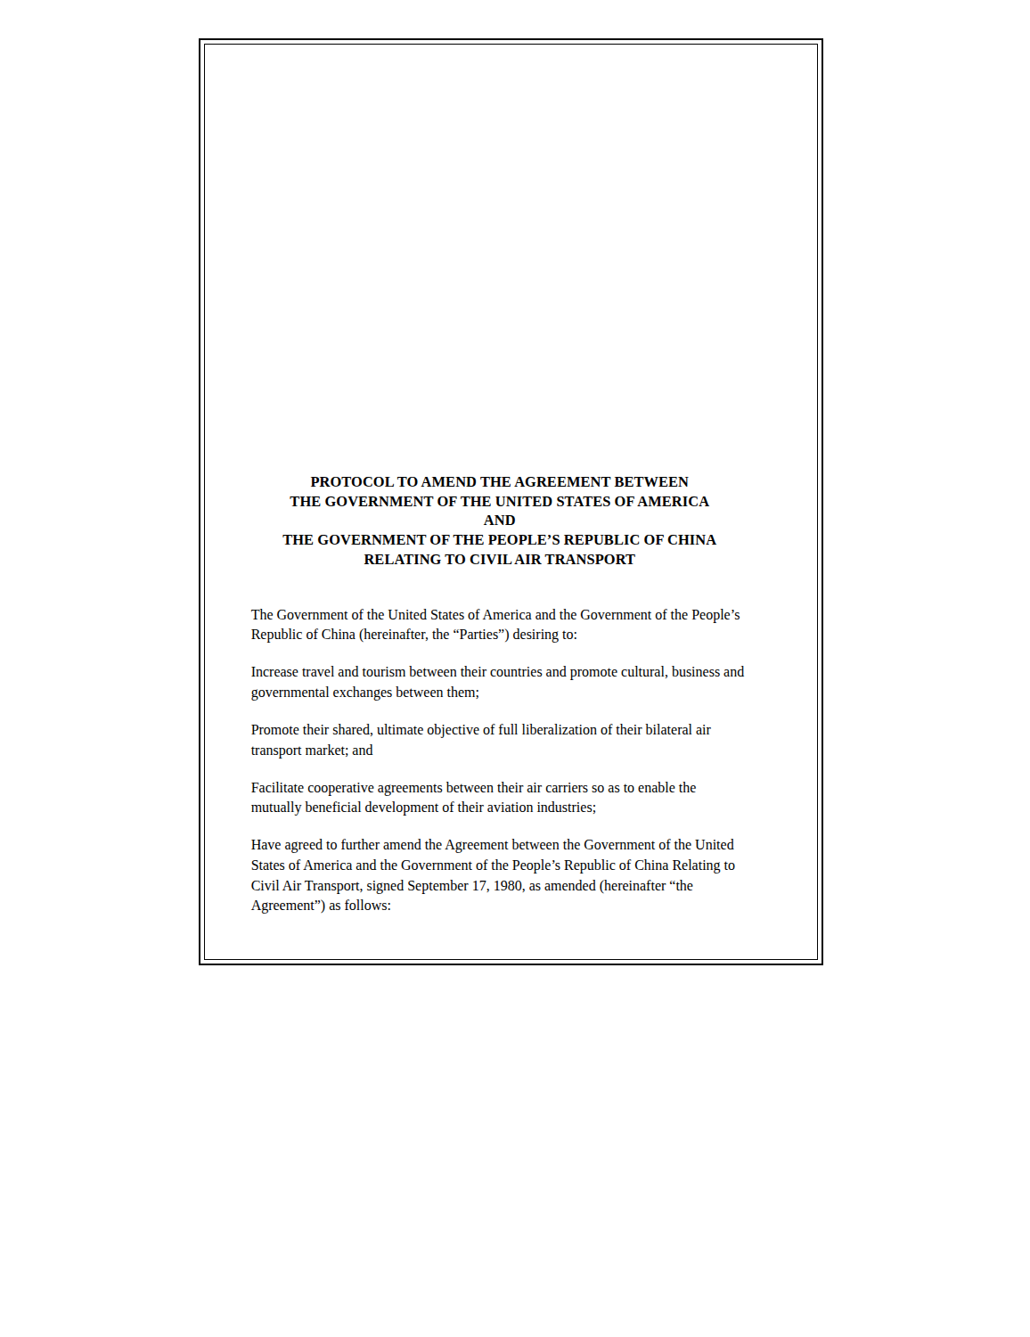PROTOCOL TO AMEND THE AGREEMENT BETWEEN
THE GOVERNMENT OF THE UNITED STATES OF AMERICA
AND
THE GOVERNMENT OF THE PEOPLE’S REPUBLIC OF CHINA
RELATING TO CIVIL AIR TRANSPORT
The Government of the United States of America and the Government of the People’s Republic of China (hereinafter, the “Parties”) desiring to:
Increase travel and tourism between their countries and promote cultural, business and governmental exchanges between them;
Promote their shared, ultimate objective of full liberalization of their bilateral air transport market; and
Facilitate cooperative agreements between their air carriers so as to enable the mutually beneficial development of their aviation industries;
Have agreed to further amend the Agreement between the Government of the United States of America and the Government of the People’s Republic of China Relating to Civil Air Transport, signed September 17, 1980, as amended (hereinafter “the Agreement”) as follows: